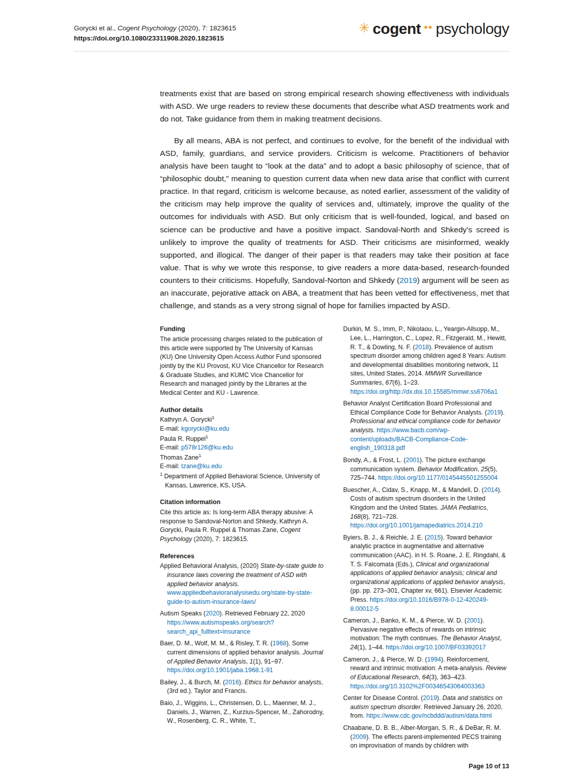Gorycki et al., Cogent Psychology (2020), 7: 1823615
https://doi.org/10.1080/23311908.2020.1823615
✳cogent••psychology
treatments exist that are based on strong empirical research showing effectiveness with individuals with ASD. We urge readers to review these documents that describe what ASD treatments work and do not. Take guidance from them in making treatment decisions.
By all means, ABA is not perfect, and continues to evolve, for the benefit of the individual with ASD, family, guardians, and service providers. Criticism is welcome. Practitioners of behavior analysis have been taught to “look at the data” and to adopt a basic philosophy of science, that of “philosophic doubt,” meaning to question current data when new data arise that conflict with current practice. In that regard, criticism is welcome because, as noted earlier, assessment of the validity of the criticism may help improve the quality of services and, ultimately, improve the quality of the outcomes for individuals with ASD. But only criticism that is well-founded, logical, and based on science can be productive and have a positive impact. Sandoval-North and Shkedy’s screed is unlikely to improve the quality of treatments for ASD. Their criticisms are misinformed, weakly supported, and illogical. The danger of their paper is that readers may take their position at face value. That is why we wrote this response, to give readers a more data-based, research-founded counters to their criticisms. Hopefully, Sandoval-Norton and Shkedy (2019) argument will be seen as an inaccurate, pejorative attack on ABA, a treatment that has been vetted for effectiveness, met that challenge, and stands as a very strong signal of hope for families impacted by ASD.
Funding
The article processing charges related to the publication of this article were supported by The University of Kansas (KU) One University Open Access Author Fund sponsored jointly by the KU Provost, KU Vice Chancellor for Research & Graduate Studies, and KUMC Vice Chancellor for Research and managed jointly by the Libraries at the Medical Center and KU - Lawrence.
Author details
Kathryn A. Gorycki1
E-mail: kgorycki@ku.edu
Paula R. Ruppel1
E-mail: p578r126@ku.edu
Thomas Zane1
E-mail: tzane@ku.edu
1 Department of Applied Behavioral Science, University of Kansas, Lawrence, KS, USA.
Citation information
Cite this article as: Is long-term ABA therapy abusive: A response to Sandoval-Norton and Shkedy, Kathryn A. Gorycki, Paula R. Ruppel & Thomas Zane, Cogent Psychology (2020), 7: 1823615.
References
Applied Behavioral Analysis, (2020) State-by-state guide to insurance laws covering the treatment of ASD with applied behavior analysis. www.appliedbehavioranalysisedu.org/state-by-state-guide-to-autism-insurance-laws/
Autism Speaks (2020). Retrieved February 22, 2020 https://www.autismspeaks.org/search?search_api_fulltext=insurance
Baer, D. M., Wolf, M. M., & Risley, T. R. (1968). Some current dimensions of applied behavior analysis. Journal of Applied Behavior Analysis, 1(1), 91–97. https://doi.org/10.1901/jaba.1968.1-91
Bailey, J., & Burch, M. (2016). Ethics for behavior analysts, (3rd ed.). Taylor and Francis.
Baio, J., Wiggins, L., Christensen, D. L., Maenner, M. J., Daniels, J., Warren, Z., Kurzius-Spencer, M., Zahorodny, W., Rosenberg, C. R., White, T.,
Durkin, M. S., Imm, P., Nikolaou, L., Yeargin-Allsopp, M., Lee, L., Harrington, C., Lopez, R., Fitzgerald, M., Hewitt, R. T., & Dowling, N. F. (2018). Prevalence of autism spectrum disorder among children aged 8 Years: Autism and developmental disabilities monitoring network, 11 sites, United States, 2014. MMWR Surveillance Summaries, 67(6), 1–23. https://doi.org/http://dx.doi.10.15585/mmwr.ss6706a1
Behavior Analyst Certification Board Professional and Ethical Compliance Code for Behavior Analysts. (2019). Professional and ethical compliance code for behavior analysts. https://www.bacb.com/wp-content/uploads/BACB-Compliance-Code-english_190318.pdf
Bondy, A., & Frost, L. (2001). The picture exchange communication system. Behavior Modification, 25(5), 725–744. https://doi.org/10.1177/0145445501255004
Buescher, A., Cidav, S., Knapp, M., & Mandell, D. (2014). Costs of autism spectrum disorders in the United Kingdom and the United States. JAMA Pediatrics, 168(8), 721–728. https://doi.org/10.1001/jamapediatrics.2014.210
Byiers, B. J., & Reichle, J. E. (2015). Toward behavior analytic practice in augmentative and alternative communication (AAC). in H. S. Roane, J. E. Ringdahl, & T. S. Falcomata (Eds.), Clinical and organizational applications of applied behavior analysis; clinical and organizational applications of applied behavior analysis, (pp. pp. 273–301, Chapter xv, 661). Elsevier Academic Press. https://doi.org/10.1016/B978-0-12-420249-8.00012-5
Cameron, J., Banko, K. M., & Pierce, W. D. (2001). Pervasive negative effects of rewards on intrinsic motivation: The myth continues. The Behavior Analyst, 24(1), 1–44. https://doi.org/10.1007/BF03392017
Cameron, J., & Pierce, W. D. (1994). Reinforcement, reward and intrinsic motivation: A meta-analysis. Review of Educational Research, 64(3), 363–423. https://doi.org/10.3102%2F00346543064003363
Center for Disease Control. (2019). Data and statistics on autism spectrum disorder. Retrieved January 26, 2020, from. https://www.cdc.gov/ncbddd/autism/data.html
Chaabane, D. B. B., Alber-Morgan, S. R., & DeBar, R. M. (2009). The effects parent-implemented PECS training on improvisation of mands by children with
Page 10 of 13